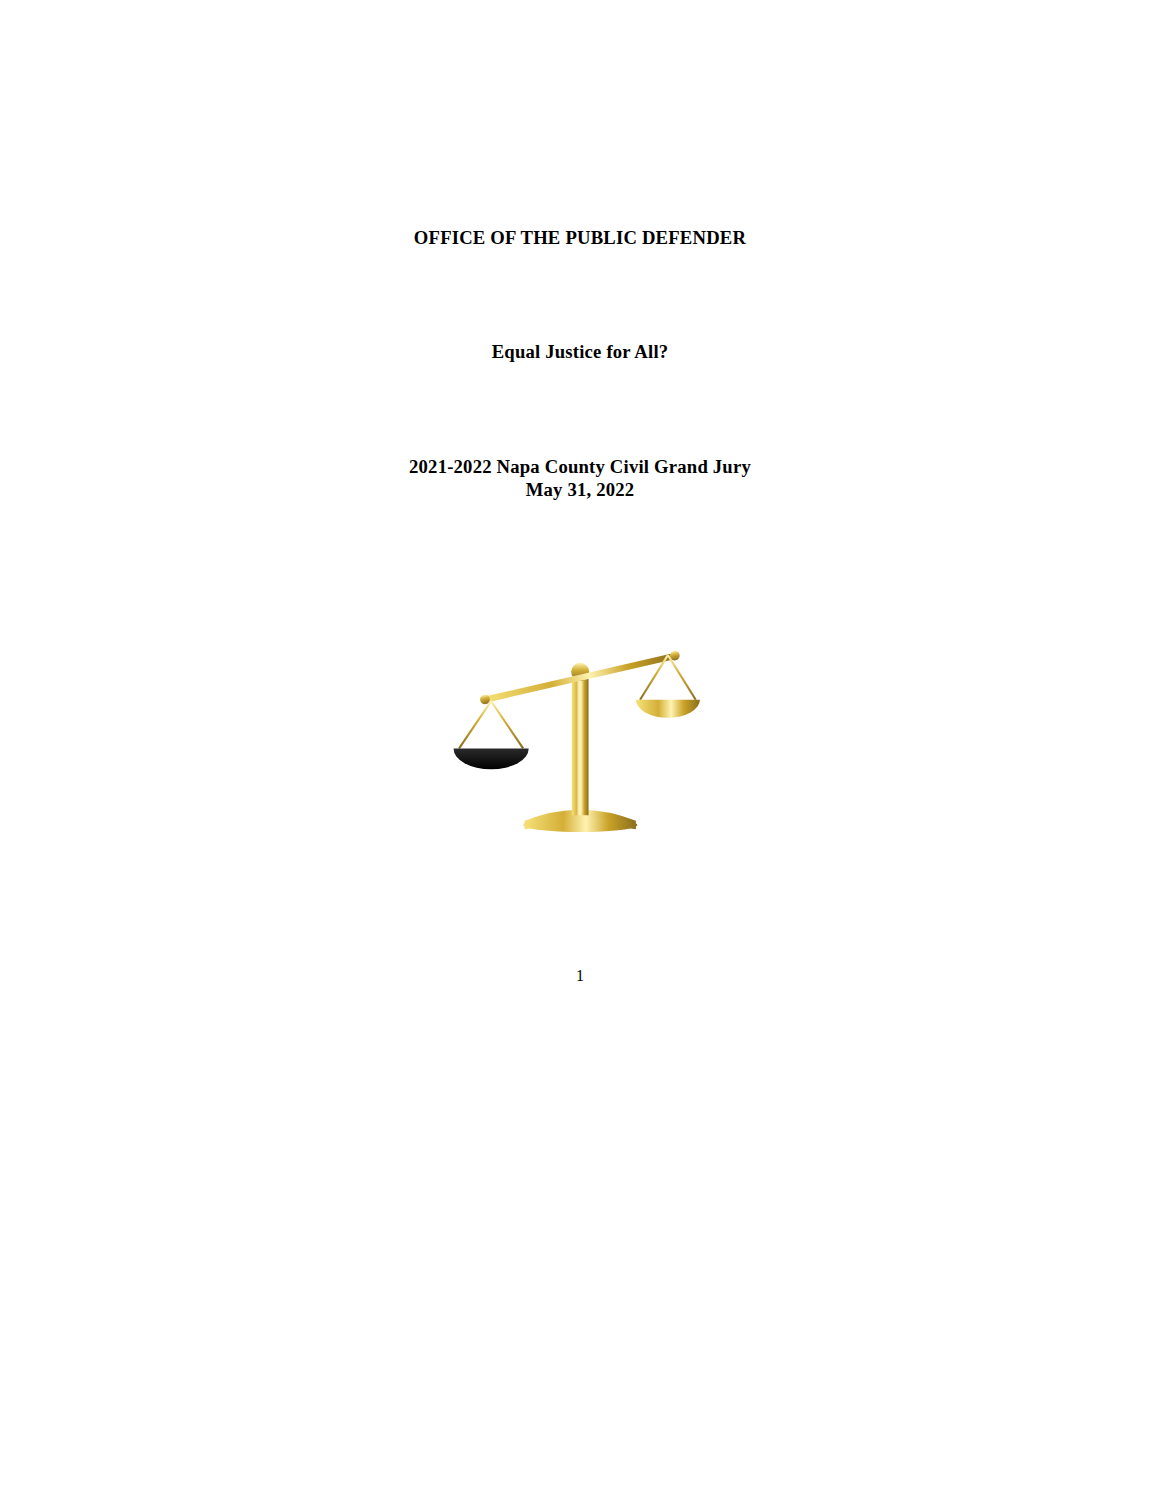OFFICE OF THE PUBLIC DEFENDER
Equal Justice for All?
2021-2022 Napa County Civil Grand Jury
May 31, 2022
1